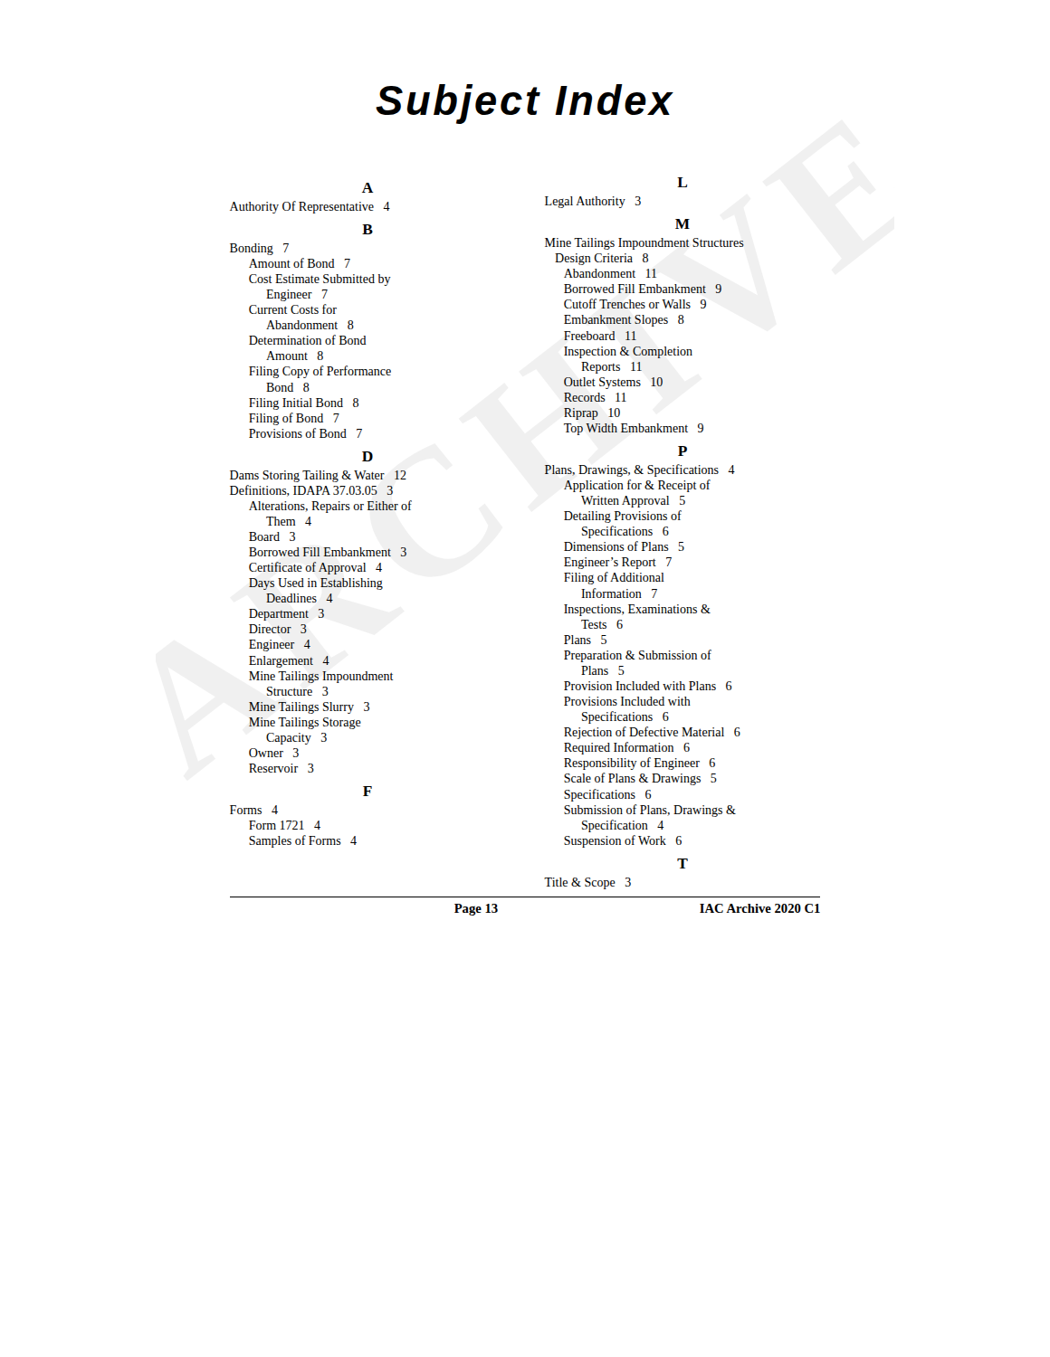ARCHIVE
Subject Index
A
Authority Of Representative 4
B
Bonding 7
Amount of Bond 7
Cost Estimate Submitted by
Engineer 7
Current Costs for
Abandonment 8
Determination of Bond
Amount 8
Filing Copy of Performance
Bond 8
Filing Initial Bond 8
Filing of Bond 7
Provisions of Bond 7
D
Dams Storing Tailing & Water 12
Definitions, IDAPA 37.03.05 3
Alterations, Repairs or Either of
Them 4
Board 3
Borrowed Fill Embankment 3
Certificate of Approval 4
Days Used in Establishing
Deadlines 4
Department 3
Director 3
Engineer 4
Enlargement 4
Mine Tailings Impoundment
Structure 3
Mine Tailings Slurry 3
Mine Tailings Storage
Capacity 3
Owner 3
Reservoir 3
F
Forms 4
Form 1721 4
Samples of Forms 4
L
Legal Authority 3
M
Mine Tailings Impoundment Structures
Design Criteria 8
Abandonment 11
Borrowed Fill Embankment 9
Cutoff Trenches or Walls 9
Embankment Slopes 8
Freeboard 11
Inspection & Completion
Reports 11
Outlet Systems 10
Records 11
Riprap 10
Top Width Embankment 9
P
Plans, Drawings, & Specifications 4
Application for & Receipt of
Written Approval 5
Detailing Provisions of
Specifications 6
Dimensions of Plans 5
Engineer’s Report 7
Filing of Additional
Information 7
Inspections, Examinations &
Tests 6
Plans 5
Preparation & Submission of
Plans 5
Provision Included with Plans 6
Provisions Included with
Specifications 6
Rejection of Defective Material 6
Required Information 6
Responsibility of Engineer 6
Scale of Plans & Drawings 5
Specifications 6
Submission of Plans, Drawings &
Specification 4
Suspension of Work 6
T
Title & Scope 3
Page 13
IAC Archive 2020 C1